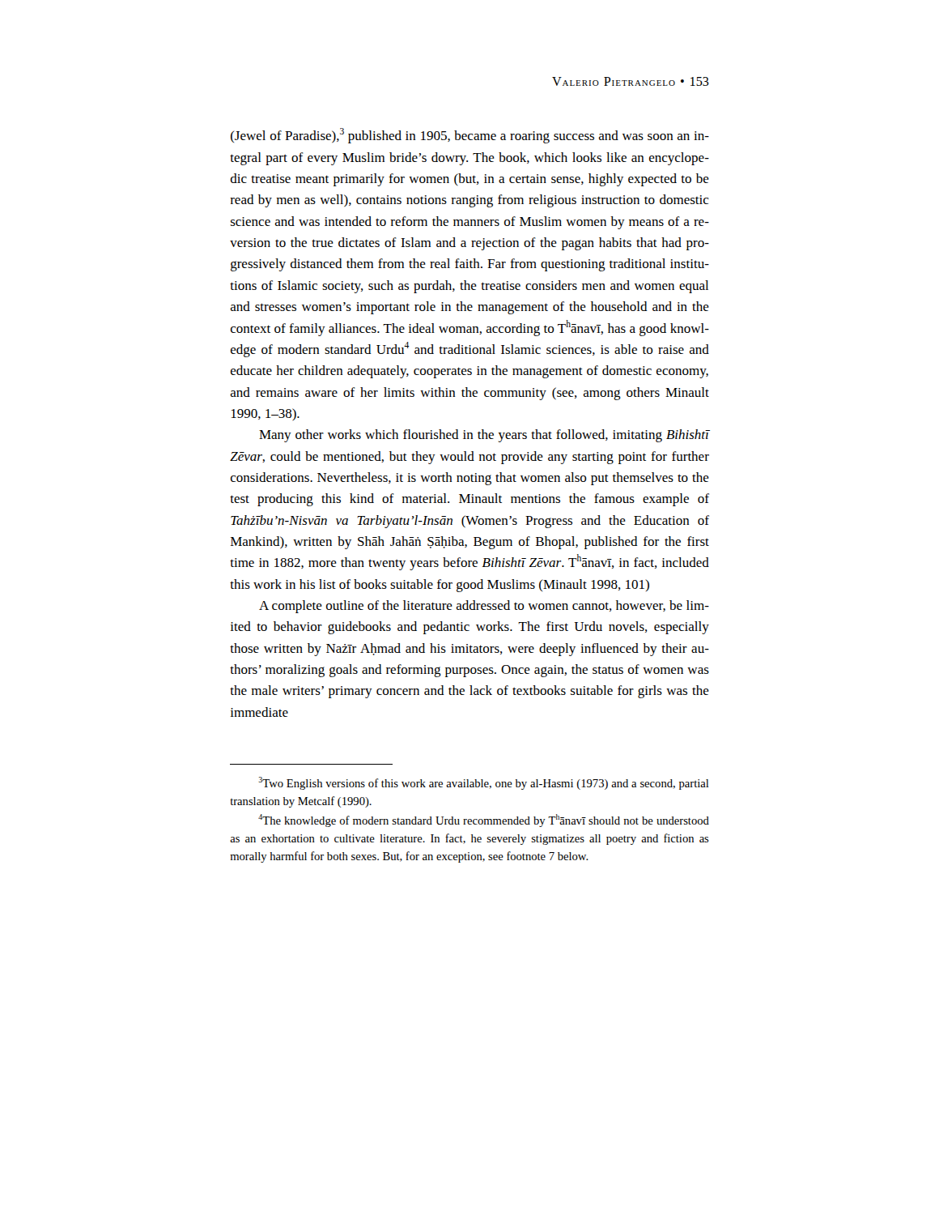Valerio Pietrangelo • 153
(Jewel of Paradise),3 published in 1905, became a roaring success and was soon an integral part of every Muslim bride’s dowry. The book, which looks like an encyclopedic treatise meant primarily for women (but, in a certain sense, highly expected to be read by men as well), contains notions ranging from religious instruction to domestic science and was intended to reform the manners of Muslim women by means of a reversion to the true dictates of Islam and a rejection of the pagan habits that had progressively distanced them from the real faith. Far from questioning traditional institutions of Islamic society, such as purdah, the treatise considers men and women equal and stresses women’s important role in the management of the household and in the context of family alliances. The ideal woman, according to Thānavī, has a good knowledge of modern standard Urdu4 and traditional Islamic sciences, is able to raise and educate her children adequately, cooperates in the management of domestic economy, and remains aware of her limits within the community (see, among others Minault 1990, 1–38).
Many other works which flourished in the years that followed, imitating Bihishtī Zēvar, could be mentioned, but they would not provide any starting point for further considerations. Nevertheless, it is worth noting that women also put themselves to the test producing this kind of material. Minault mentions the famous example of Tahżību’n-Nisvān va Tarbiyatu’l-Insān (Women’s Progress and the Education of Mankind), written by Shāh Jahāṅ Ṣāḥiba, Begum of Bhopal, published for the first time in 1882, more than twenty years before Bihishtī Zēvar. Thānavī, in fact, included this work in his list of books suitable for good Muslims (Minault 1998, 101)
A complete outline of the literature addressed to women cannot, however, be limited to behavior guidebooks and pedantic works. The first Urdu novels, especially those written by Nażīr Aḥmad and his imitators, were deeply influenced by their authors’ moralizing goals and reforming purposes. Once again, the status of women was the male writers’ primary concern and the lack of textbooks suitable for girls was the immediate
3Two English versions of this work are available, one by al-Hasmi (1973) and a second, partial translation by Metcalf (1990).
4The knowledge of modern standard Urdu recommended by Thānavī should not be understood as an exhortation to cultivate literature. In fact, he severely stigmatizes all poetry and fiction as morally harmful for both sexes. But, for an exception, see footnote 7 below.